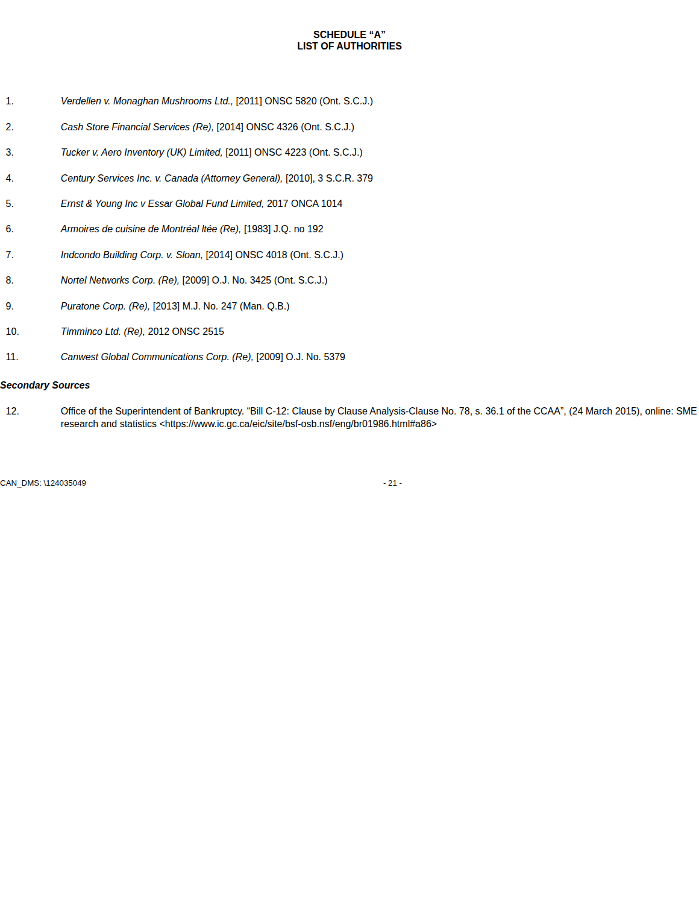SCHEDULE “A”
LIST OF AUTHORITIES
1. Verdellen v. Monaghan Mushrooms Ltd., [2011] ONSC 5820 (Ont. S.C.J.)
2. Cash Store Financial Services (Re), [2014] ONSC 4326 (Ont. S.C.J.)
3. Tucker v. Aero Inventory (UK) Limited, [2011] ONSC 4223 (Ont. S.C.J.)
4. Century Services Inc. v. Canada (Attorney General), [2010], 3 S.C.R. 379
5. Ernst & Young Inc v Essar Global Fund Limited, 2017 ONCA 1014
6. Armoires de cuisine de Montréal ltée (Re), [1983] J.Q. no 192
7. Indcondo Building Corp. v. Sloan, [2014] ONSC 4018 (Ont. S.C.J.)
8. Nortel Networks Corp. (Re), [2009] O.J. No. 3425 (Ont. S.C.J.)
9. Puratone Corp. (Re), [2013] M.J. No. 247 (Man. Q.B.)
10. Timminco Ltd. (Re), 2012 ONSC 2515
11. Canwest Global Communications Corp. (Re), [2009] O.J. No. 5379
Secondary Sources
12. Office of the Superintendent of Bankruptcy. “Bill C-12: Clause by Clause Analysis-Clause No. 78, s. 36.1 of the CCAA”, (24 March 2015), online: SME research and statistics <https://www.ic.gc.ca/eic/site/bsf-osb.nsf/eng/br01986.html#a86>
CAN_DMS: \124035049
- 21 -